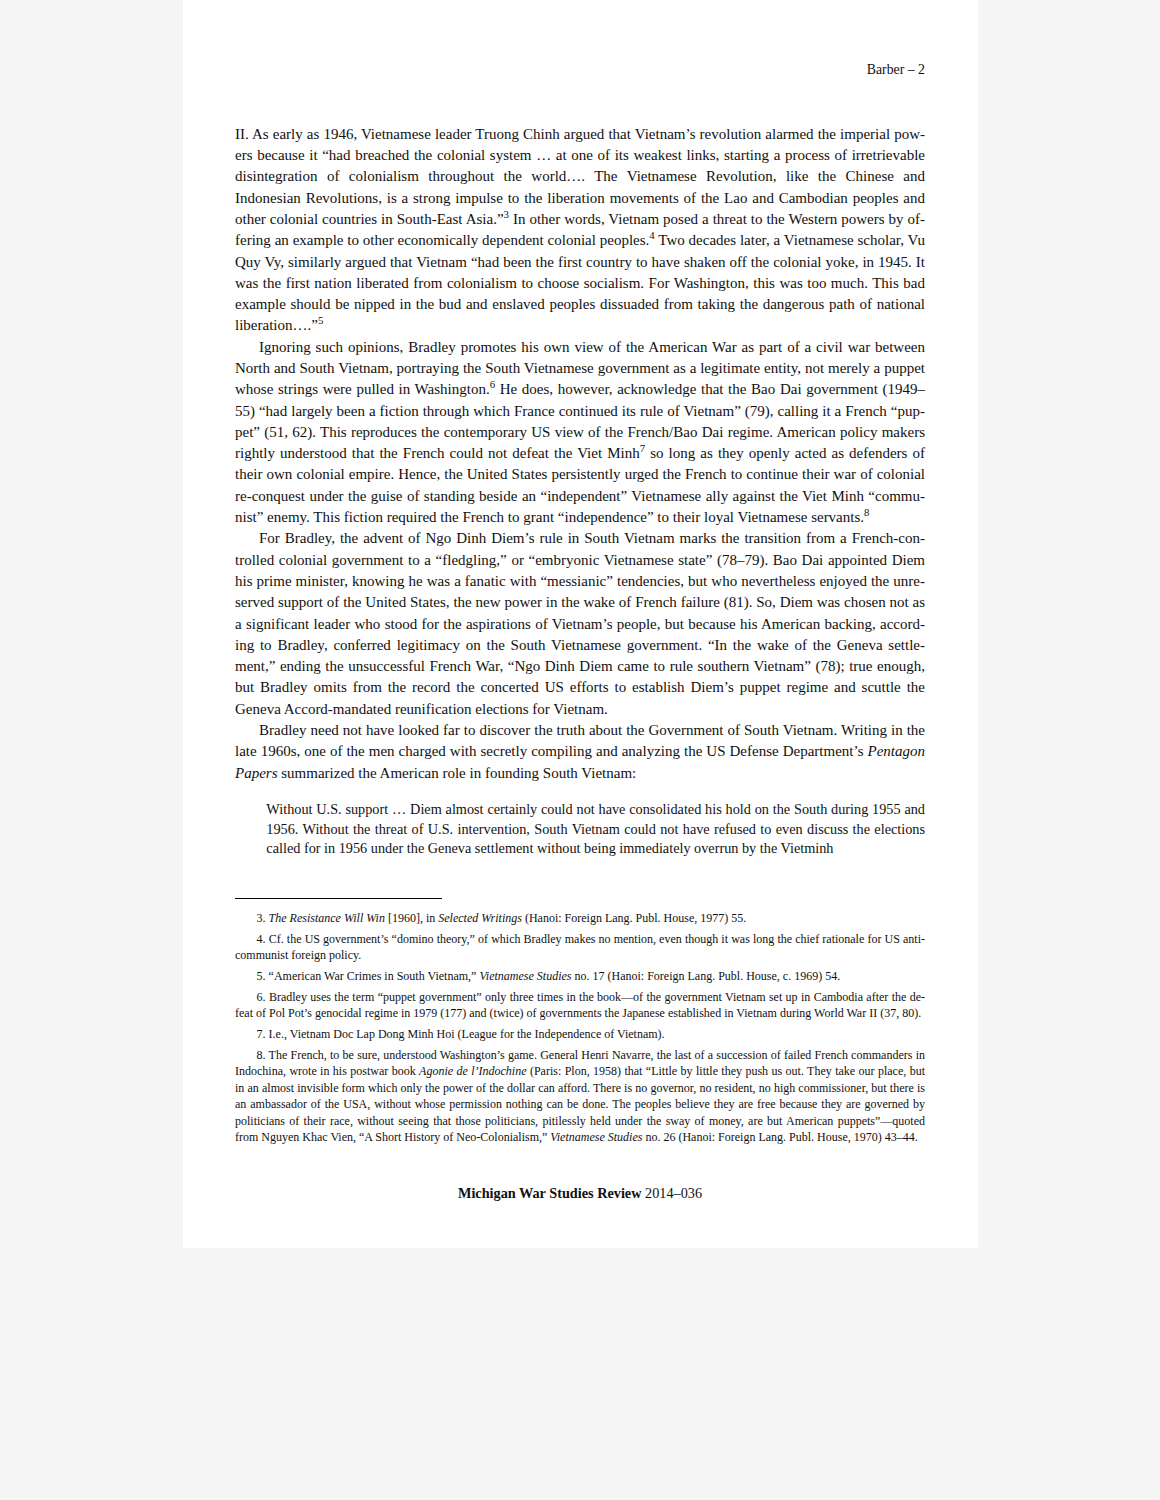Barber – 2
II. As early as 1946, Vietnamese leader Truong Chinh argued that Vietnam’s revolution alarmed the imperial powers because it “had breached the colonial system … at one of its weakest links, starting a process of irretrievable disintegration of colonialism throughout the world…. The Vietnamese Revolution, like the Chinese and Indonesian Revolutions, is a strong impulse to the liberation movements of the Lao and Cambodian peoples and other colonial countries in South-East Asia.”3 In other words, Vietnam posed a threat to the Western powers by offering an example to other economically dependent colonial peoples.4 Two decades later, a Vietnamese scholar, Vu Quy Vy, similarly argued that Vietnam “had been the first country to have shaken off the colonial yoke, in 1945. It was the first nation liberated from colonialism to choose socialism. For Washington, this was too much. This bad example should be nipped in the bud and enslaved peoples dissuaded from taking the dangerous path of national liberation….”5
Ignoring such opinions, Bradley promotes his own view of the American War as part of a civil war between North and South Vietnam, portraying the South Vietnamese government as a legitimate entity, not merely a puppet whose strings were pulled in Washington.6 He does, however, acknowledge that the Bao Dai government (1949–55) “had largely been a fiction through which France continued its rule of Vietnam” (79), calling it a French “puppet” (51, 62). This reproduces the contemporary US view of the French/Bao Dai regime. American policy makers rightly understood that the French could not defeat the Viet Minh7 so long as they openly acted as defenders of their own colonial empire. Hence, the United States persistently urged the French to continue their war of colonial re-conquest under the guise of standing beside an “independent” Vietnamese ally against the Viet Minh “communist” enemy. This fiction required the French to grant “independence” to their loyal Vietnamese servants.8
For Bradley, the advent of Ngo Dinh Diem’s rule in South Vietnam marks the transition from a French-controlled colonial government to a “fledgling,” or “embryonic Vietnamese state” (78–79). Bao Dai appointed Diem his prime minister, knowing he was a fanatic with “messianic” tendencies, but who nevertheless enjoyed the unreserved support of the United States, the new power in the wake of French failure (81). So, Diem was chosen not as a significant leader who stood for the aspirations of Vietnam’s people, but because his American backing, according to Bradley, conferred legitimacy on the South Vietnamese government. “In the wake of the Geneva settlement,” ending the unsuccessful French War, “Ngo Dinh Diem came to rule southern Vietnam” (78); true enough, but Bradley omits from the record the concerted US efforts to establish Diem’s puppet regime and scuttle the Geneva Accord-mandated reunification elections for Vietnam.
Bradley need not have looked far to discover the truth about the Government of South Vietnam. Writing in the late 1960s, one of the men charged with secretly compiling and analyzing the US Defense Department’s Pentagon Papers summarized the American role in founding South Vietnam:
Without U.S. support … Diem almost certainly could not have consolidated his hold on the South during 1955 and 1956. Without the threat of U.S. intervention, South Vietnam could not have refused to even discuss the elections called for in 1956 under the Geneva settlement without being immediately overrun by the Vietminh
3. The Resistance Will Win [1960], in Selected Writings (Hanoi: Foreign Lang. Publ. House, 1977) 55.
4. Cf. the US government’s “domino theory,” of which Bradley makes no mention, even though it was long the chief rationale for US anti-communist foreign policy.
5. “American War Crimes in South Vietnam,” Vietnamese Studies no. 17 (Hanoi: Foreign Lang. Publ. House, c. 1969) 54.
6. Bradley uses the term “puppet government” only three times in the book—of the government Vietnam set up in Cambodia after the defeat of Pol Pot’s genocidal regime in 1979 (177) and (twice) of governments the Japanese established in Vietnam during World War II (37, 80).
7. I.e., Vietnam Doc Lap Dong Minh Hoi (League for the Independence of Vietnam).
8. The French, to be sure, understood Washington’s game. General Henri Navarre, the last of a succession of failed French commanders in Indochina, wrote in his postwar book Agonie de l’Indochine (Paris: Plon, 1958) that “Little by little they push us out. They take our place, but in an almost invisible form which only the power of the dollar can afford. There is no governor, no resident, no high commissioner, but there is an ambassador of the USA, without whose permission nothing can be done. The peoples believe they are free because they are governed by politicians of their race, without seeing that those politicians, pitilessly held under the sway of money, are but American puppets”—quoted from Nguyen Khac Vien, “A Short History of Neo-Colonialism,” Vietnamese Studies no. 26 (Hanoi: Foreign Lang. Publ. House, 1970) 43–44.
Michigan War Studies Review 2014–036